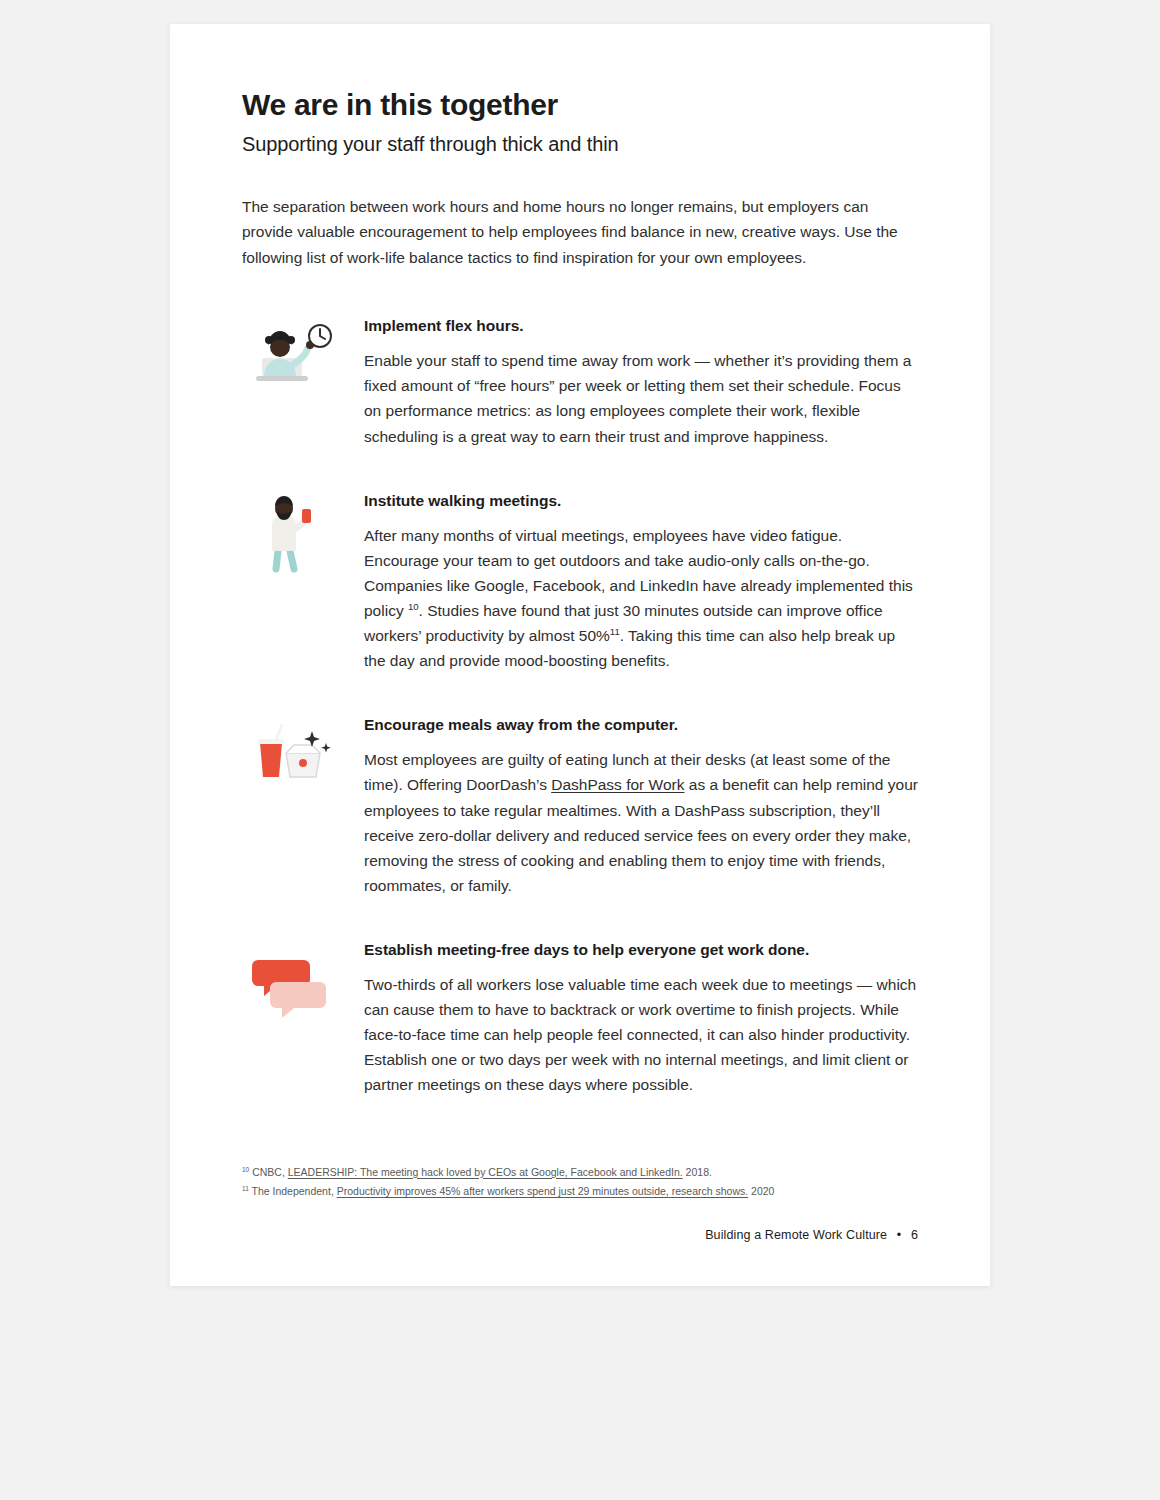We are in this together
Supporting your staff through thick and thin
The separation between work hours and home hours no longer remains, but employers can provide valuable encouragement to help employees find balance in new, creative ways. Use the following list of work-life balance tactics to find inspiration for your own employees.
Implement flex hours.
Enable your staff to spend time away from work — whether it’s providing them a fixed amount of “free hours” per week or letting them set their schedule. Focus on performance metrics: as long employees complete their work, flexible scheduling is a great way to earn their trust and improve happiness.
Institute walking meetings.
After many months of virtual meetings, employees have video fatigue. Encourage your team to get outdoors and take audio-only calls on-the-go. Companies like Google, Facebook, and LinkedIn have already implemented this policy 10. Studies have found that just 30 minutes outside can improve office workers’ productivity by almost 50%11. Taking this time can also help break up the day and provide mood-boosting benefits.
Encourage meals away from the computer.
Most employees are guilty of eating lunch at their desks (at least some of the time). Offering DoorDash’s DashPass for Work as a benefit can help remind your employees to take regular mealtimes. With a DashPass subscription, they’ll receive zero-dollar delivery and reduced service fees on every order they make, removing the stress of cooking and enabling them to enjoy time with friends, roommates, or family.
Establish meeting-free days to help everyone get work done.
Two-thirds of all workers lose valuable time each week due to meetings — which can cause them to have to backtrack or work overtime to finish projects. While face-to-face time can help people feel connected, it can also hinder productivity. Establish one or two days per week with no internal meetings, and limit client or partner meetings on these days where possible.
10 CNBC, LEADERSHIP: The meeting hack loved by CEOs at Google, Facebook and LinkedIn. 2018.
11 The Independent, Productivity improves 45% after workers spend just 29 minutes outside, research shows. 2020
Building a Remote Work Culture • 6